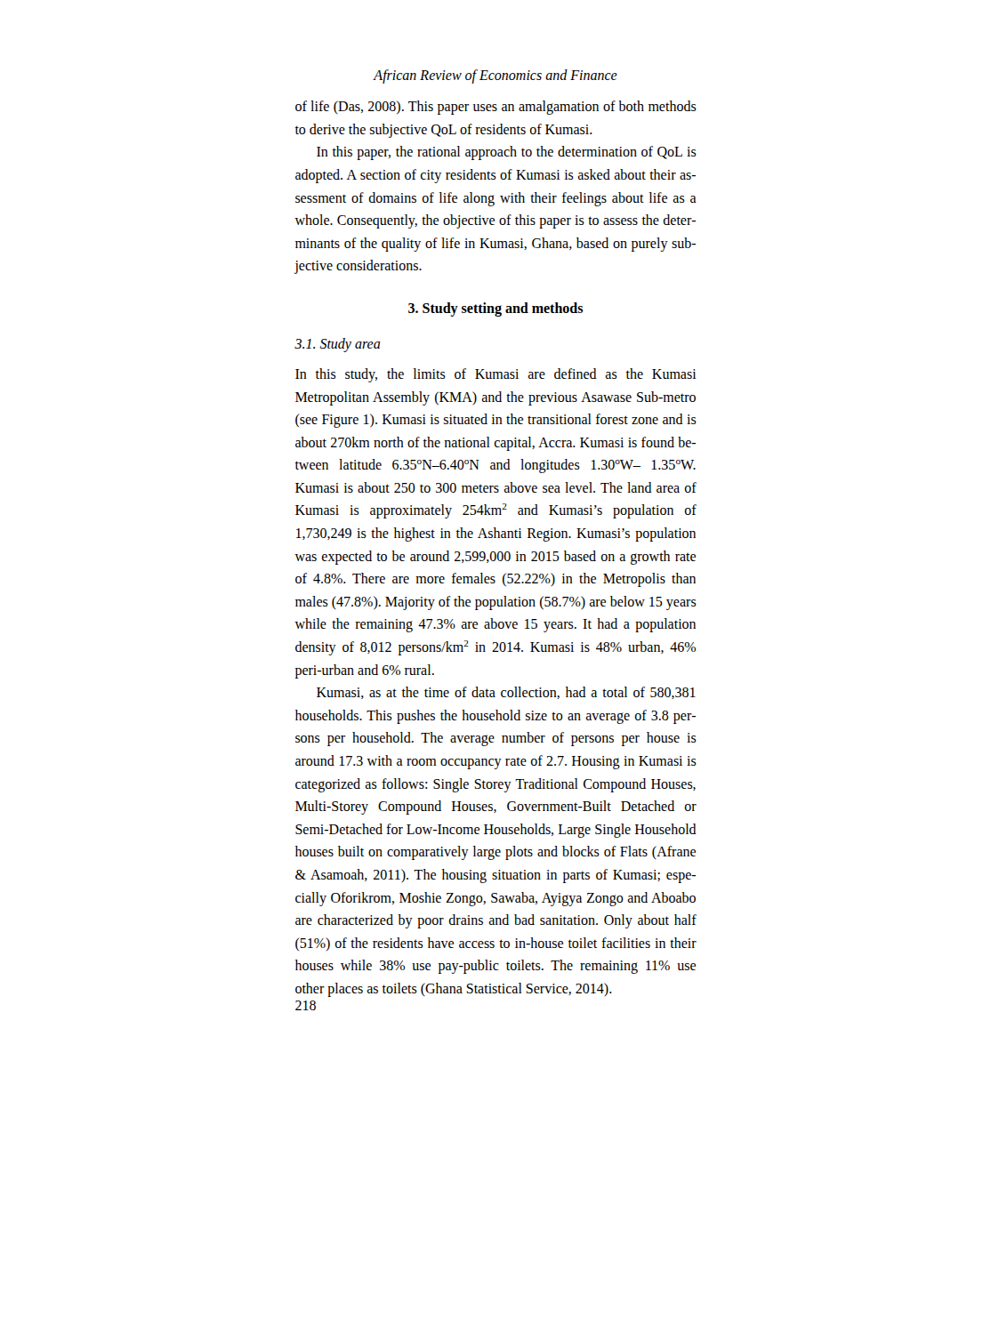African Review of Economics and Finance
of life (Das, 2008). This paper uses an amalgamation of both methods to derive the subjective QoL of residents of Kumasi.
In this paper, the rational approach to the determination of QoL is adopted. A section of city residents of Kumasi is asked about their assessment of domains of life along with their feelings about life as a whole. Consequently, the objective of this paper is to assess the determinants of the quality of life in Kumasi, Ghana, based on purely subjective considerations.
3. Study setting and methods
3.1. Study area
In this study, the limits of Kumasi are defined as the Kumasi Metropolitan Assembly (KMA) and the previous Asawase Sub-metro (see Figure 1). Kumasi is situated in the transitional forest zone and is about 270km north of the national capital, Accra. Kumasi is found between latitude 6.35oN–6.40oN and longitudes 1.30oW– 1.35oW. Kumasi is about 250 to 300 meters above sea level. The land area of Kumasi is approximately 254km2 and Kumasi’s population of 1,730,249 is the highest in the Ashanti Region. Kumasi’s population was expected to be around 2,599,000 in 2015 based on a growth rate of 4.8%. There are more females (52.22%) in the Metropolis than males (47.8%). Majority of the population (58.7%) are below 15 years while the remaining 47.3% are above 15 years. It had a population density of 8,012 persons/km2 in 2014. Kumasi is 48% urban, 46% peri-urban and 6% rural.
Kumasi, as at the time of data collection, had a total of 580,381 households. This pushes the household size to an average of 3.8 persons per household. The average number of persons per house is around 17.3 with a room occupancy rate of 2.7. Housing in Kumasi is categorized as follows: Single Storey Traditional Compound Houses, Multi-Storey Compound Houses, Government-Built Detached or Semi-Detached for Low-Income Households, Large Single Household houses built on comparatively large plots and blocks of Flats (Afrane & Asamoah, 2011). The housing situation in parts of Kumasi; especially Oforikrom, Moshie Zongo, Sawaba, Ayigya Zongo and Aboabo are characterized by poor drains and bad sanitation. Only about half (51%) of the residents have access to in-house toilet facilities in their houses while 38% use pay-public toilets. The remaining 11% use other places as toilets (Ghana Statistical Service, 2014).
218